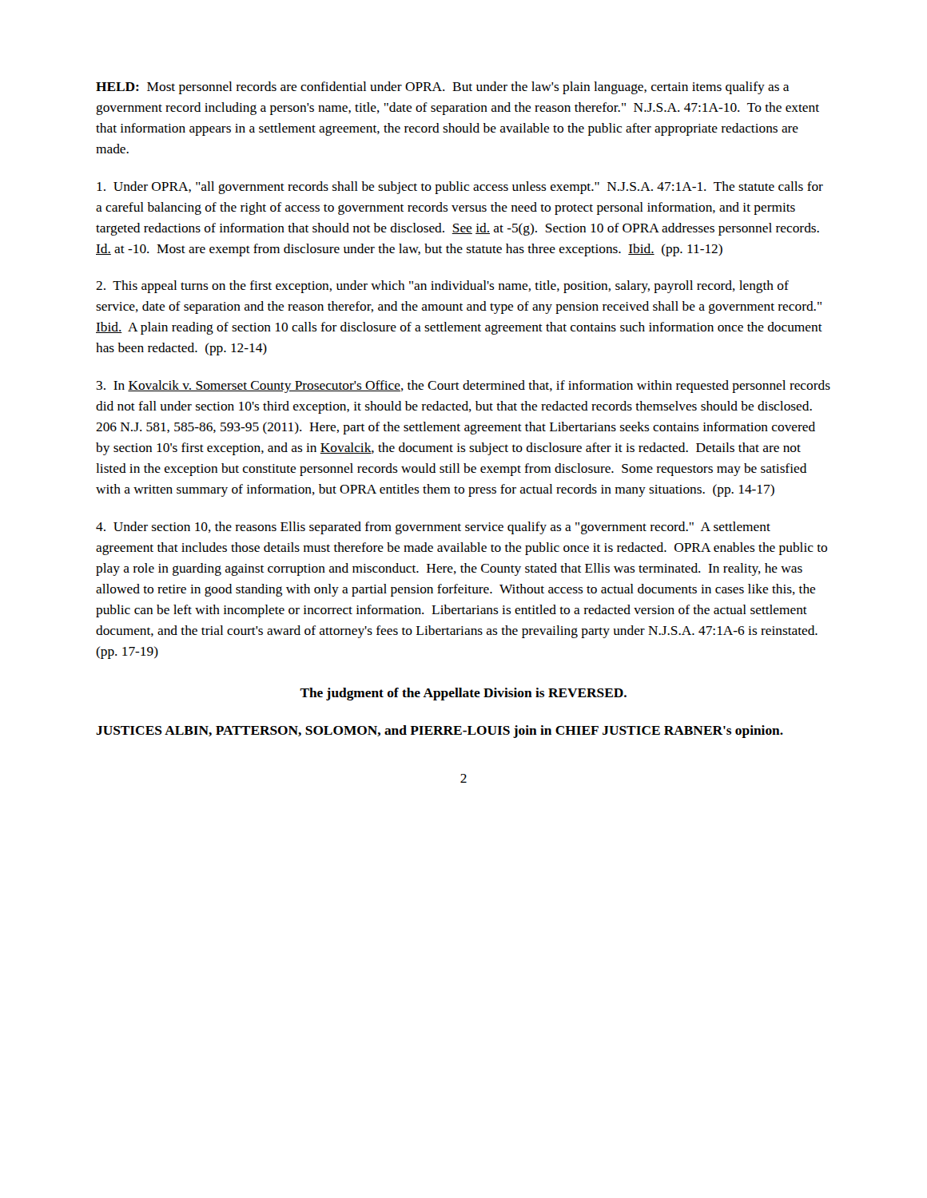HELD: Most personnel records are confidential under OPRA. But under the law's plain language, certain items qualify as a government record including a person's name, title, "date of separation and the reason therefor." N.J.S.A. 47:1A-10. To the extent that information appears in a settlement agreement, the record should be available to the public after appropriate redactions are made.
1. Under OPRA, "all government records shall be subject to public access unless exempt." N.J.S.A. 47:1A-1. The statute calls for a careful balancing of the right of access to government records versus the need to protect personal information, and it permits targeted redactions of information that should not be disclosed. See id. at -5(g). Section 10 of OPRA addresses personnel records. Id. at -10. Most are exempt from disclosure under the law, but the statute has three exceptions. Ibid. (pp. 11-12)
2. This appeal turns on the first exception, under which "an individual's name, title, position, salary, payroll record, length of service, date of separation and the reason therefor, and the amount and type of any pension received shall be a government record." Ibid. A plain reading of section 10 calls for disclosure of a settlement agreement that contains such information once the document has been redacted. (pp. 12-14)
3. In Kovalcik v. Somerset County Prosecutor's Office, the Court determined that, if information within requested personnel records did not fall under section 10's third exception, it should be redacted, but that the redacted records themselves should be disclosed. 206 N.J. 581, 585-86, 593-95 (2011). Here, part of the settlement agreement that Libertarians seeks contains information covered by section 10's first exception, and as in Kovalcik, the document is subject to disclosure after it is redacted. Details that are not listed in the exception but constitute personnel records would still be exempt from disclosure. Some requestors may be satisfied with a written summary of information, but OPRA entitles them to press for actual records in many situations. (pp. 14-17)
4. Under section 10, the reasons Ellis separated from government service qualify as a "government record." A settlement agreement that includes those details must therefore be made available to the public once it is redacted. OPRA enables the public to play a role in guarding against corruption and misconduct. Here, the County stated that Ellis was terminated. In reality, he was allowed to retire in good standing with only a partial pension forfeiture. Without access to actual documents in cases like this, the public can be left with incomplete or incorrect information. Libertarians is entitled to a redacted version of the actual settlement document, and the trial court's award of attorney's fees to Libertarians as the prevailing party under N.J.S.A. 47:1A-6 is reinstated. (pp. 17-19)
The judgment of the Appellate Division is REVERSED.
JUSTICES ALBIN, PATTERSON, SOLOMON, and PIERRE-LOUIS join in CHIEF JUSTICE RABNER's opinion.
2